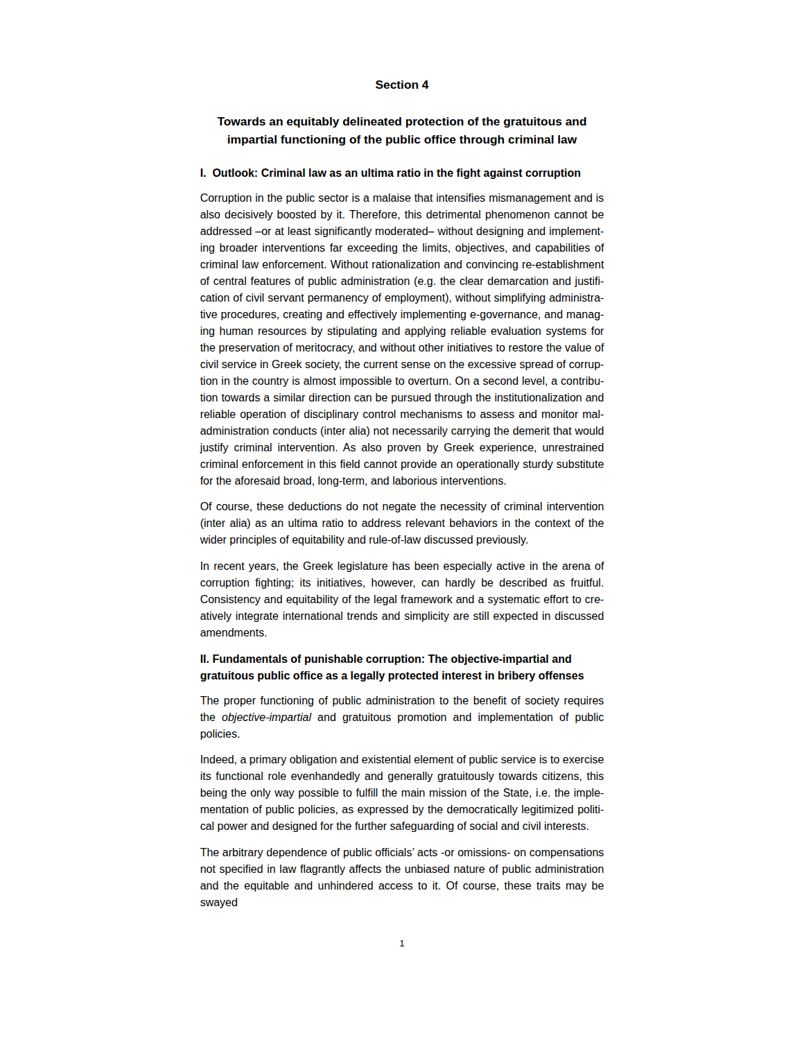Section 4
Towards an equitably delineated protection of the gratuitous and impartial functioning of the public office through criminal law
I. Outlook: Criminal law as an ultima ratio in the fight against corruption
Corruption in the public sector is a malaise that intensifies mismanagement and is also decisively boosted by it. Therefore, this detrimental phenomenon cannot be addressed –or at least significantly moderated– without designing and implementing broader interventions far exceeding the limits, objectives, and capabilities of criminal law enforcement. Without rationalization and convincing re-establishment of central features of public administration (e.g. the clear demarcation and justification of civil servant permanency of employment), without simplifying administrative procedures, creating and effectively implementing e-governance, and managing human resources by stipulating and applying reliable evaluation systems for the preservation of meritocracy, and without other initiatives to restore the value of civil service in Greek society, the current sense on the excessive spread of corruption in the country is almost impossible to overturn. On a second level, a contribution towards a similar direction can be pursued through the institutionalization and reliable operation of disciplinary control mechanisms to assess and monitor maladministration conducts (inter alia) not necessarily carrying the demerit that would justify criminal intervention. As also proven by Greek experience, unrestrained criminal enforcement in this field cannot provide an operationally sturdy substitute for the aforesaid broad, long-term, and laborious interventions.
Of course, these deductions do not negate the necessity of criminal intervention (inter alia) as an ultima ratio to address relevant behaviors in the context of the wider principles of equitability and rule-of-law discussed previously.
In recent years, the Greek legislature has been especially active in the arena of corruption fighting; its initiatives, however, can hardly be described as fruitful. Consistency and equitability of the legal framework and a systematic effort to creatively integrate international trends and simplicity are still expected in discussed amendments.
II. Fundamentals of punishable corruption: The objective-impartial and gratuitous public office as a legally protected interest in bribery offenses
The proper functioning of public administration to the benefit of society requires the objective-impartial and gratuitous promotion and implementation of public policies.
Indeed, a primary obligation and existential element of public service is to exercise its functional role evenhandedly and generally gratuitously towards citizens, this being the only way possible to fulfill the main mission of the State, i.e. the implementation of public policies, as expressed by the democratically legitimized political power and designed for the further safeguarding of social and civil interests.
The arbitrary dependence of public officials’ acts -or omissions- on compensations not specified in law flagrantly affects the unbiased nature of public administration and the equitable and unhindered access to it. Of course, these traits may be swayed
1